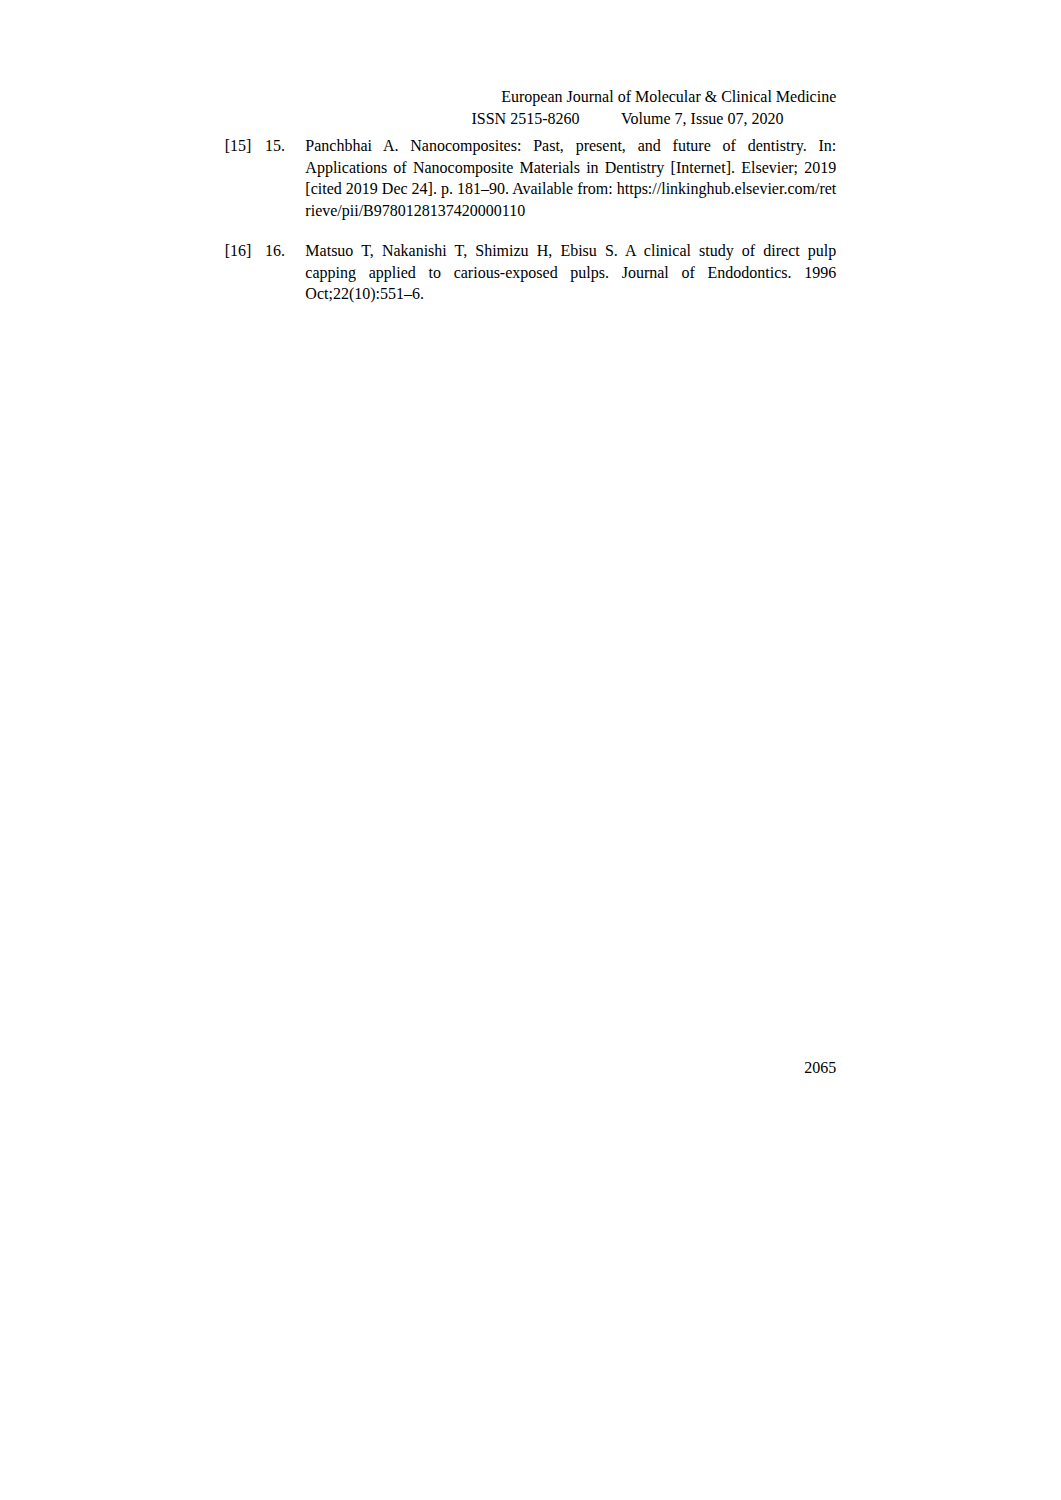European Journal of Molecular & Clinical Medicine ISSN 2515-8260 Volume 7, Issue 07, 2020
[15] 15. Panchbhai A. Nanocomposites: Past, present, and future of dentistry. In: Applications of Nanocomposite Materials in Dentistry [Internet]. Elsevier; 2019 [cited 2019 Dec 24]. p. 181–90. Available from: https://linkinghub.elsevier.com/retrieve/pii/B9780128137420000110
[16] 16. Matsuo T, Nakanishi T, Shimizu H, Ebisu S. A clinical study of direct pulp capping applied to carious-exposed pulps. Journal of Endodontics. 1996 Oct;22(10):551–6.
2065